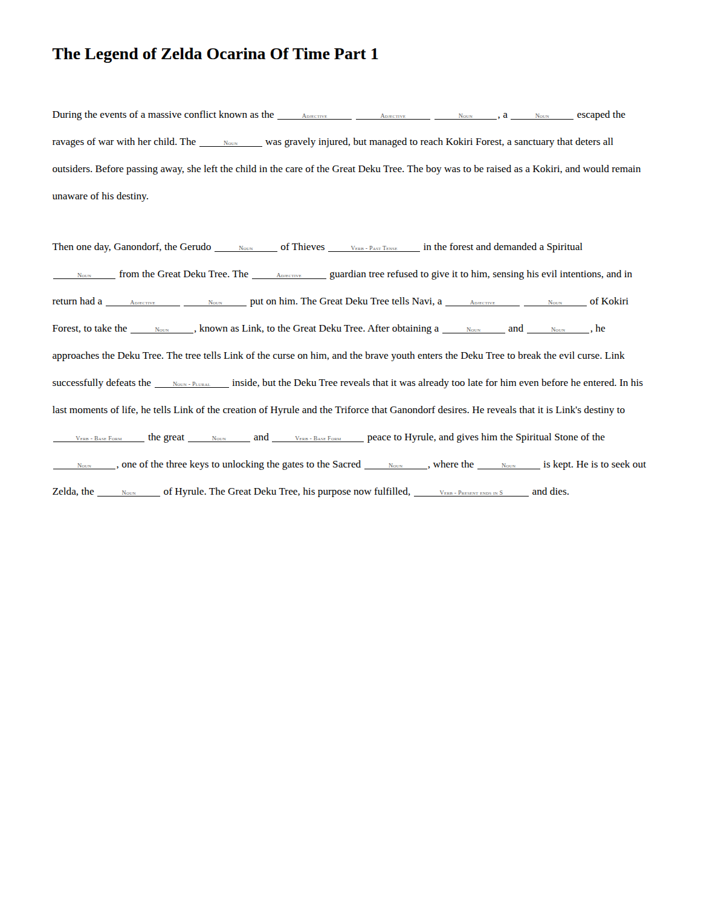The Legend of Zelda Ocarina Of Time Part 1
During the events of a massive conflict known as the Adjective Adjective Noun, a Noun escaped the ravages of war with her child. The Noun was gravely injured, but managed to reach Kokiri Forest, a sanctuary that deters all outsiders. Before passing away, she left the child in the care of the Great Deku Tree. The boy was to be raised as a Kokiri, and would remain unaware of his destiny.
Then one day, Ganondorf, the Gerudo Noun of Thieves Verb - Past Tense in the forest and demanded a Spiritual Noun from the Great Deku Tree. The Adjective guardian tree refused to give it to him, sensing his evil intentions, and in return had a Adjective Noun put on him. The Great Deku Tree tells Navi, a Adjective Noun of Kokiri Forest, to take the Noun, known as Link, to the Great Deku Tree. After obtaining a Noun and Noun, he approaches the Deku Tree. The tree tells Link of the curse on him, and the brave youth enters the Deku Tree to break the evil curse. Link successfully defeats the Noun - Plural inside, but the Deku Tree reveals that it was already too late for him even before he entered. In his last moments of life, he tells Link of the creation of Hyrule and the Triforce that Ganondorf desires. He reveals that it is Link's destiny to Verb - Base Form the great Noun and Verb - Base Form peace to Hyrule, and gives him the Spiritual Stone of the Noun, one of the three keys to unlocking the gates to the Sacred Noun, where the Noun is kept. He is to seek out Zelda, the Noun of Hyrule. The Great Deku Tree, his purpose now fulfilled, Verb - Present ends in S and dies.